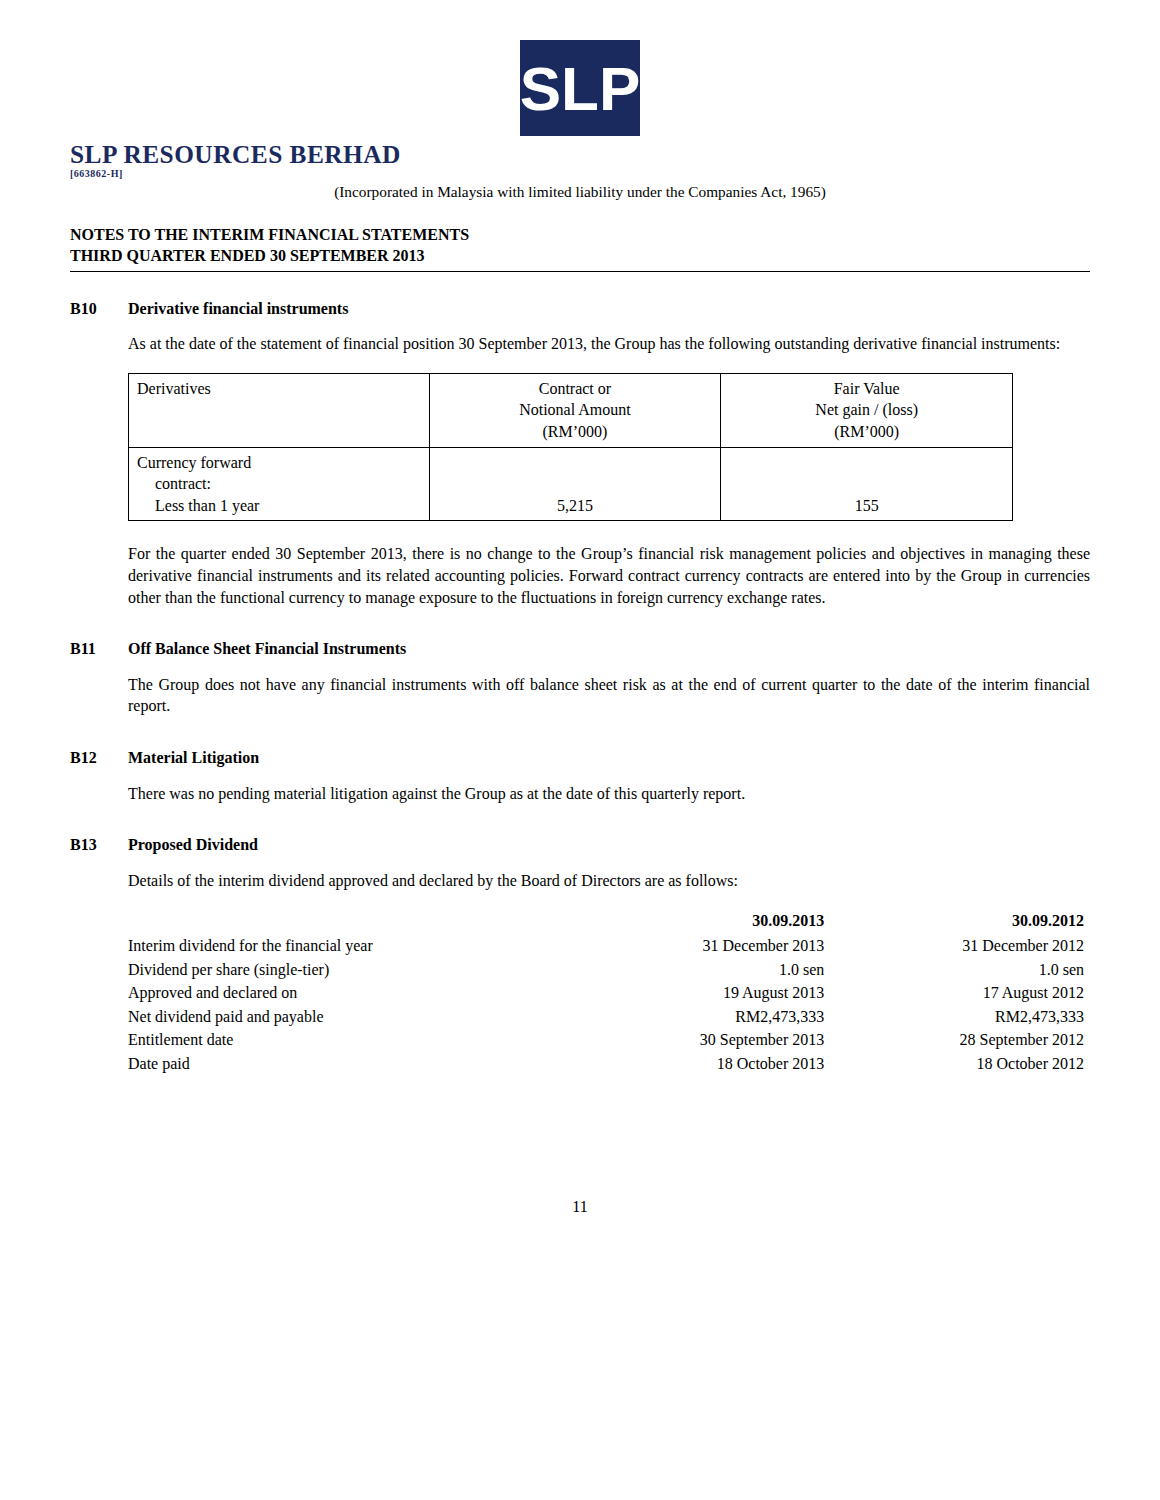SLP
SLP RESOURCES BERHAD
[663862-H]
(Incorporated in Malaysia with limited liability under the Companies Act, 1965)
NOTES TO THE INTERIM FINANCIAL STATEMENTS
THIRD QUARTER ENDED 30 SEPTEMBER 2013
B10 Derivative financial instruments
As at the date of the statement of financial position 30 September 2013, the Group has the following outstanding derivative financial instruments:
| Derivatives | Contract or Notional Amount (RM’000) | Fair Value Net gain / (loss) (RM’000) |
| --- | --- | --- |
| Currency forward contract: Less than 1 year | 5,215 | 155 |
For the quarter ended 30 September 2013, there is no change to the Group’s financial risk management policies and objectives in managing these derivative financial instruments and its related accounting policies. Forward contract currency contracts are entered into by the Group in currencies other than the functional currency to manage exposure to the fluctuations in foreign currency exchange rates.
B11 Off Balance Sheet Financial Instruments
The Group does not have any financial instruments with off balance sheet risk as at the end of current quarter to the date of the interim financial report.
B12 Material Litigation
There was no pending material litigation against the Group as at the date of this quarterly report.
B13 Proposed Dividend
Details of the interim dividend approved and declared by the Board of Directors are as follows:
| | 30.09.2013 | 30.09.2012 |
| Interim dividend for the financial year | 31 December 2013 | 31 December 2012 |
| Dividend per share (single-tier) | 1.0 sen | 1.0 sen |
| Approved and declared on | 19 August 2013 | 17 August 2012 |
| Net dividend paid and payable | RM2,473,333 | RM2,473,333 |
| Entitlement date | 30 September 2013 | 28 September 2012 |
| Date paid | 18 October 2013 | 18 October 2012 |
11